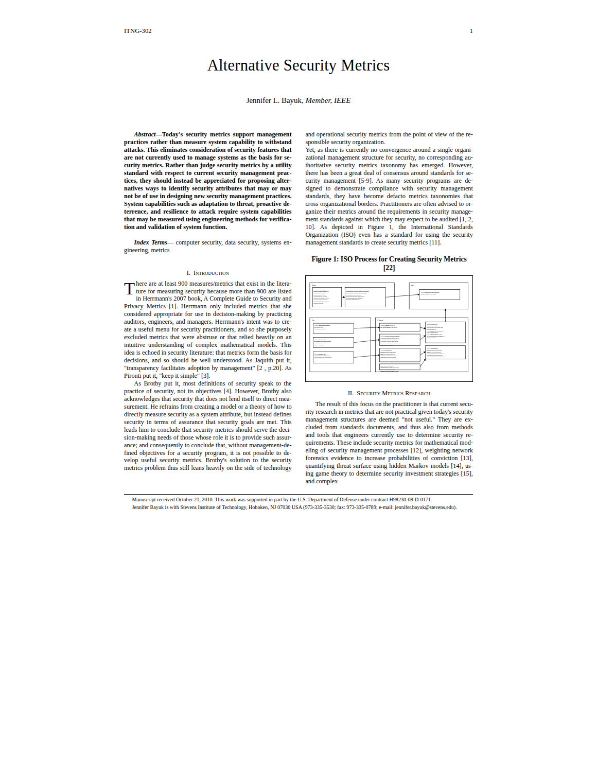ITNG-302 1
Alternative Security Metrics
Jennifer L. Bayuk, Member, IEEE
Abstract—Today's security metrics support management practices rather than measure system capability to withstand attacks. This eliminates consideration of security features that are not currently used to manage systems as the basis for security metrics. Rather than judge security metrics by a utility standard with respect to current security management practices, they should instead be appreciated for proposing alternatives ways to identify security attributes that may or may not be of use in designing new security management practices. System capabilities such as adaptation to threat, proactive deterrence, and resilience to attack require system capabilities that may be measured using engineering methods for verification and validation of system function.
Index Terms— computer security, data security, systems engineering, metrics
I. Introduction
There are at least 900 measures/metrics that exist in the literature for measuring security because more than 900 are listed in Herrmann's 2007 book, A Complete Guide to Security and Privacy Metrics [1]. Herrmann only included metrics that she considered appropriate for use in decision-making by practicing auditors, engineers, and managers. Herrmann's intent was to create a useful menu for security practitioners, and so she purposely excluded metrics that were abstruse or that relied heavily on an intuitive understanding of complex mathematical models. This idea is echoed in security literature: that metrics form the basis for decisions, and so should be well understood. As Jaquith put it, "transparency facilitates adoption by management" [2 , p.20]. As Pironti put it, "keep it simple" [3].
As Brotby put it, most definitions of security speak to the practice of security, not its objectives [4]. However, Brotby also acknowledges that security that does not lend itself to direct measurement. He refrains from creating a model or a theory of how to directly measure security as a system attribute, but instead defines security in terms of assurance that security goals are met. This leads him to conclude that security metrics should serve the decision-making needs of those whose role it is to provide such assurance; and consequently to conclude that, without management-defined objectives for a security program, it is not possible to develop useful security metrics. Brotby's solution to the security metrics problem thus still leans heavily on the side of technology and operational security metrics from the point of view of the responsible security organization.
Yet, as there is currently no convergence around a single organizational management structure for security, no corresponding authoritative security metrics taxonomy has emerged. However, there has been a great deal of consensus around standards for security management [5-9]. As many security programs are designed to demonstrate compliance with security management standards, they have become defacto metrics taxonomies that cross organizational borders. Practitioners are often advised to organize their metrics around the requirements in security management standards against which they may expect to be audited [1, 2, 10]. As depicted in Figure 1, the International Standards Organization (ISO) even has a standard for using the security management standards to create security metrics [11].
Figure 1: ISO Process for Creating Security Metrics [22]
Plan Act Do Check 4.2.1 g) Select control objectives and controls for the treatment of risks. Control objectives and controls shall be selected and implemented to meet the requirements identified by the risk assessment and risk treatment process. 4.2.1 e) 2) Assess the realistic likelihood of security failures occurring in the light of prevailing threats and vulnerabilities, and impacts associated with these assets, and the effectiveness of controls currently implemented 4.2.4 a) Implement the identified improvements in the ISMS 4.2.2 c) Implement controls selected to meet the control objectives 4.2.2 d) Define how to measure the effectiveness of selected controls or groups of controls 4.2.3 c) Measure the effectiveness of controls to verify that security requirements have been met 4.2.3 b) Regular review of the effectiveness of the ISMS 4.2.3 d) Review risk assessments at planned intervals and review the residual risks and the identified acceptable levels of risks, taking into account changes to effectiveness of implemented controls 4.2.3 f) Undertake a Management review of the ISMS on a regular basis to ensure that the scope remains adequate and improvements in the ISMS process are identified 7.2 a), f) The input to a management review shall include results from effectiveness measurement and ISMS review The output from the management review shall include any decision and actions related to: 7.3 b) Update of risk and the risk treatment plan, 7.3 e) Improvement to how the effectiveness of controls is being measured 4.2.3 f) Undertake a Management review of the ISMS on a regular basis to ensure that the scope remains adequate and improvements in the ISMS process are identified
II. Security Metrics Research
The result of this focus on the practitioner is that current security research in metrics that are not practical given today's security management structures are deemed "not useful." They are excluded from standards documents, and thus also from methods and tools that engineers currently use to determine security requirements. These include security metrics for mathematical modeling of security management processes [12], weighting network forensics evidence to increase probabilities of conviction [13], quantifying threat surface using hidden Markov models [14], using game theory to determine security investment strategies [15], and complex
Manuscript received October 21, 2010. This work was supported in part by the U.S. Department of Defense under contract H98230-08-D-0171.
Jennifer Bayuk is with Stevens Institute of Technology, Hoboken, NJ 07030 USA (973-335-3530; fax: 973-335-0789; e-mail: jennifer.bayuk@stevens.edu).